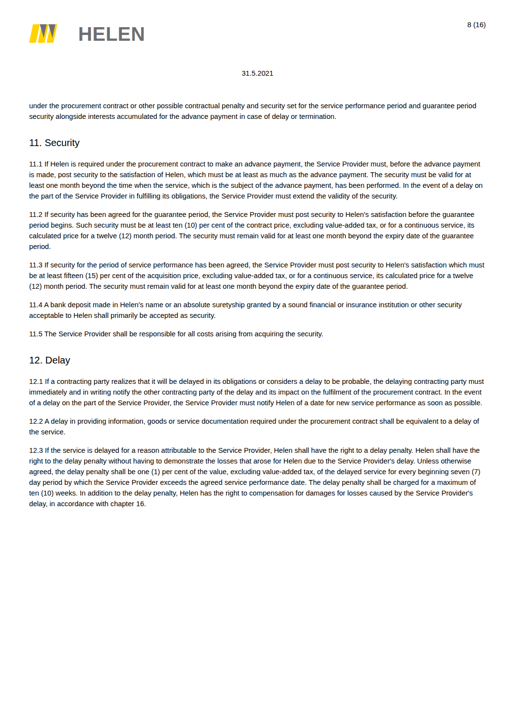8 (16)
HELEN
31.5.2021
under the procurement contract or other possible contractual penalty and security set for the service performance period and guarantee period security alongside interests accumulated for the advance payment in case of delay or termination.
11. Security
11.1 If Helen is required under the procurement contract to make an advance payment, the Service Provider must, before the advance payment is made, post security to the satisfaction of Helen, which must be at least as much as the advance payment. The security must be valid for at least one month beyond the time when the service, which is the subject of the advance payment, has been performed. In the event of a delay on the part of the Service Provider in fulfilling its obligations, the Service Provider must extend the validity of the security.
11.2 If security has been agreed for the guarantee period, the Service Provider must post security to Helen's satisfaction before the guarantee period begins. Such security must be at least ten (10) per cent of the contract price, excluding value-added tax, or for a continuous service, its calculated price for a twelve (12) month period. The security must remain valid for at least one month beyond the expiry date of the guarantee period.
11.3 If security for the period of service performance has been agreed, the Service Provider must post security to Helen's satisfaction which must be at least fifteen (15) per cent of the acquisition price, excluding value-added tax, or for a continuous service, its calculated price for a twelve (12) month period. The security must remain valid for at least one month beyond the expiry date of the guarantee period.
11.4 A bank deposit made in Helen's name or an absolute suretyship granted by a sound financial or insurance institution or other security acceptable to Helen shall primarily be accepted as security.
11.5 The Service Provider shall be responsible for all costs arising from acquiring the security.
12. Delay
12.1 If a contracting party realizes that it will be delayed in its obligations or considers a delay to be probable, the delaying contracting party must immediately and in writing notify the other contracting party of the delay and its impact on the fulfilment of the procurement contract. In the event of a delay on the part of the Service Provider, the Service Provider must notify Helen of a date for new service performance as soon as possible.
12.2 A delay in providing information, goods or service documentation required under the procurement contract shall be equivalent to a delay of the service.
12.3 If the service is delayed for a reason attributable to the Service Provider, Helen shall have the right to a delay penalty. Helen shall have the right to the delay penalty without having to demonstrate the losses that arose for Helen due to the Service Provider's delay. Unless otherwise agreed, the delay penalty shall be one (1) per cent of the value, excluding value-added tax, of the delayed service for every beginning seven (7) day period by which the Service Provider exceeds the agreed service performance date. The delay penalty shall be charged for a maximum of ten (10) weeks. In addition to the delay penalty, Helen has the right to compensation for damages for losses caused by the Service Provider's delay, in accordance with chapter 16.